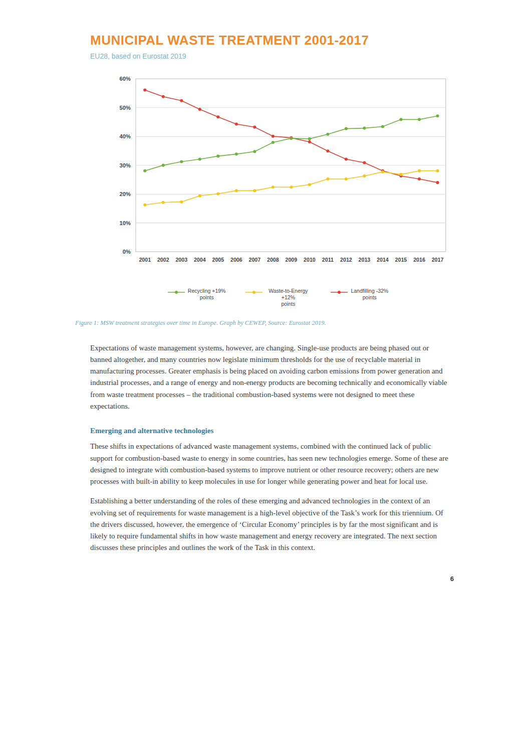Municipal Waste Treatment 2001-2017
EU28, based on Eurostat 2019
60% 50% 40% 30% 20% 10% 0% 2001 2002 2003 2004 2005 2006 2007 2008 2009 2010 2011 2012 2013 2014 2015 2016 2017
Recycling +19%
points
Waste-to-Energy +12%
points
Landfilling -32%
points
Figure 1: MSW treatment strategies over time in Europe. Graph by CEWEP, Source: Eurostat 2019.
Expectations of waste management systems, however, are changing. Single-use products are being phased out or banned altogether, and many countries now legislate minimum thresholds for the use of recyclable material in manufacturing processes. Greater emphasis is being placed on avoiding carbon emissions from power generation and industrial processes, and a range of energy and non-energy products are becoming technically and economically viable from waste treatment processes – the traditional combustion-based systems were not designed to meet these expectations.
Emerging and alternative technologies
These shifts in expectations of advanced waste management systems, combined with the continued lack of public support for combustion-based waste to energy in some countries, has seen new technologies emerge. Some of these are designed to integrate with combustion-based systems to improve nutrient or other resource recovery; others are new processes with built-in ability to keep molecules in use for longer while generating power and heat for local use.
Establishing a better understanding of the roles of these emerging and advanced technologies in the context of an evolving set of requirements for waste management is a high-level objective of the Task’s work for this triennium. Of the drivers discussed, however, the emergence of ‘Circular Economy’ principles is by far the most significant and is likely to require fundamental shifts in how waste management and energy recovery are integrated. The next section discusses these principles and outlines the work of the Task in this context.
6